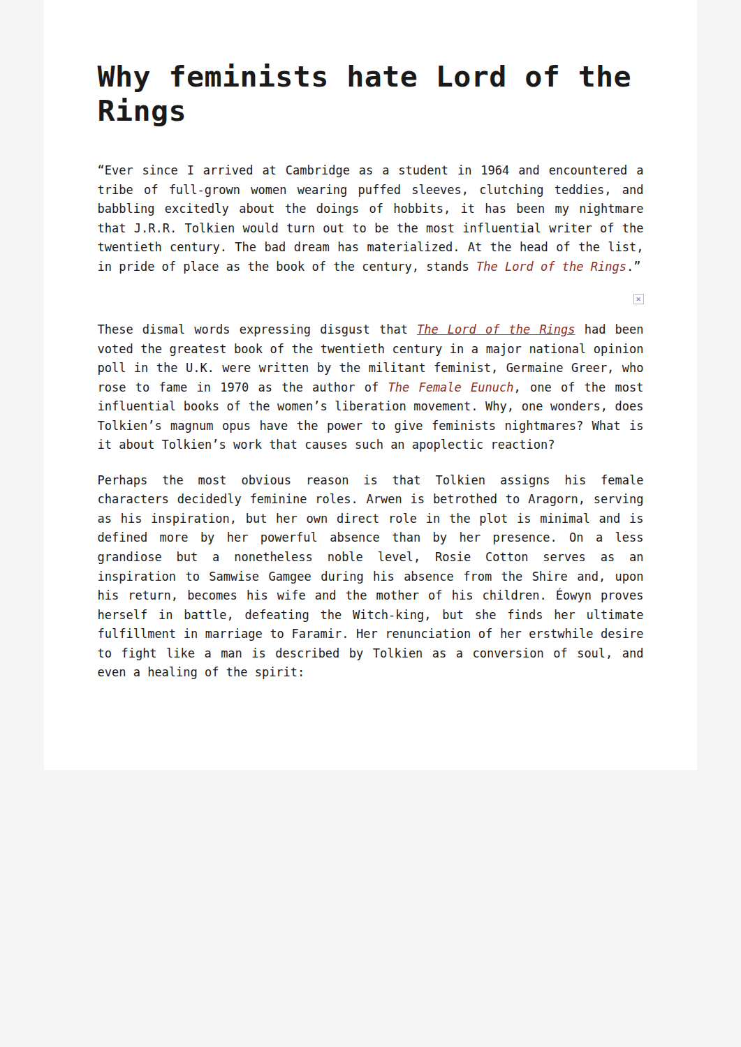Why feminists hate Lord of the Rings
“Ever since I arrived at Cambridge as a student in 1964 and encountered a tribe of full-grown women wearing puffed sleeves, clutching teddies, and babbling excitedly about the doings of hobbits, it has been my nightmare that J.R.R. Tolkien would turn out to be the most influential writer of the twentieth century. The bad dream has materialized. At the head of the list, in pride of place as the book of the century, stands The Lord of the Rings.”
✕
These dismal words expressing disgust that The Lord of the Rings had been voted the greatest book of the twentieth century in a major national opinion poll in the U.K. were written by the militant feminist, Germaine Greer, who rose to fame in 1970 as the author of The Female Eunuch, one of the most influential books of the women’s liberation movement. Why, one wonders, does Tolkien’s magnum opus have the power to give feminists nightmares? What is it about Tolkien’s work that causes such an apoplectic reaction?
Perhaps the most obvious reason is that Tolkien assigns his female characters decidedly feminine roles. Arwen is betrothed to Aragorn, serving as his inspiration, but her own direct role in the plot is minimal and is defined more by her powerful absence than by her presence. On a less grandiose but a nonetheless noble level, Rosie Cotton serves as an inspiration to Samwise Gamgee during his absence from the Shire and, upon his return, becomes his wife and the mother of his children. Éowyn proves herself in battle, defeating the Witch-king, but she finds her ultimate fulfillment in marriage to Faramir. Her renunciation of her erstwhile desire to fight like a man is described by Tolkien as a conversion of soul, and even a healing of the spirit: